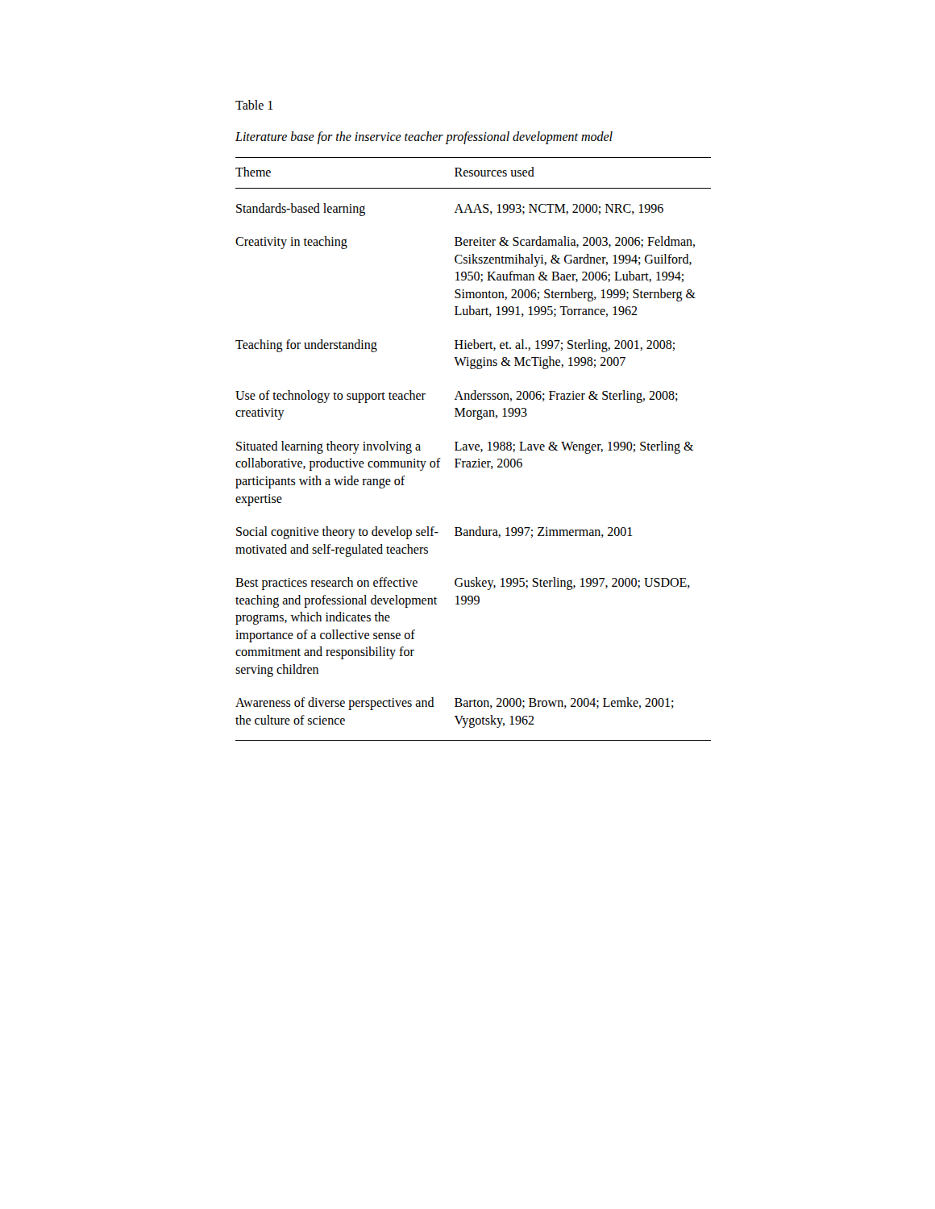Table 1
Literature base for the inservice teacher professional development model
| Theme | Resources used |
| --- | --- |
| Standards-based learning | AAAS, 1993; NCTM, 2000; NRC, 1996 |
| Creativity in teaching | Bereiter & Scardamalia, 2003, 2006; Feldman, Csikszentmihalyi, & Gardner, 1994; Guilford, 1950; Kaufman & Baer, 2006; Lubart, 1994; Simonton, 2006; Sternberg, 1999; Sternberg & Lubart, 1991, 1995; Torrance, 1962 |
| Teaching for understanding | Hiebert, et. al., 1997; Sterling, 2001, 2008; Wiggins & McTighe, 1998; 2007 |
| Use of technology to support teacher creativity | Andersson, 2006; Frazier & Sterling, 2008; Morgan, 1993 |
| Situated learning theory involving a collaborative, productive community of participants with a wide range of expertise | Lave, 1988; Lave & Wenger, 1990; Sterling & Frazier, 2006 |
| Social cognitive theory to develop self-motivated and self-regulated teachers | Bandura, 1997; Zimmerman, 2001 |
| Best practices research on effective teaching and professional development programs, which indicates the importance of a collective sense of commitment and responsibility for serving children | Guskey, 1995; Sterling, 1997, 2000; USDOE, 1999 |
| Awareness of diverse perspectives and the culture of science | Barton, 2000; Brown, 2004; Lemke, 2001; Vygotsky, 1962 |